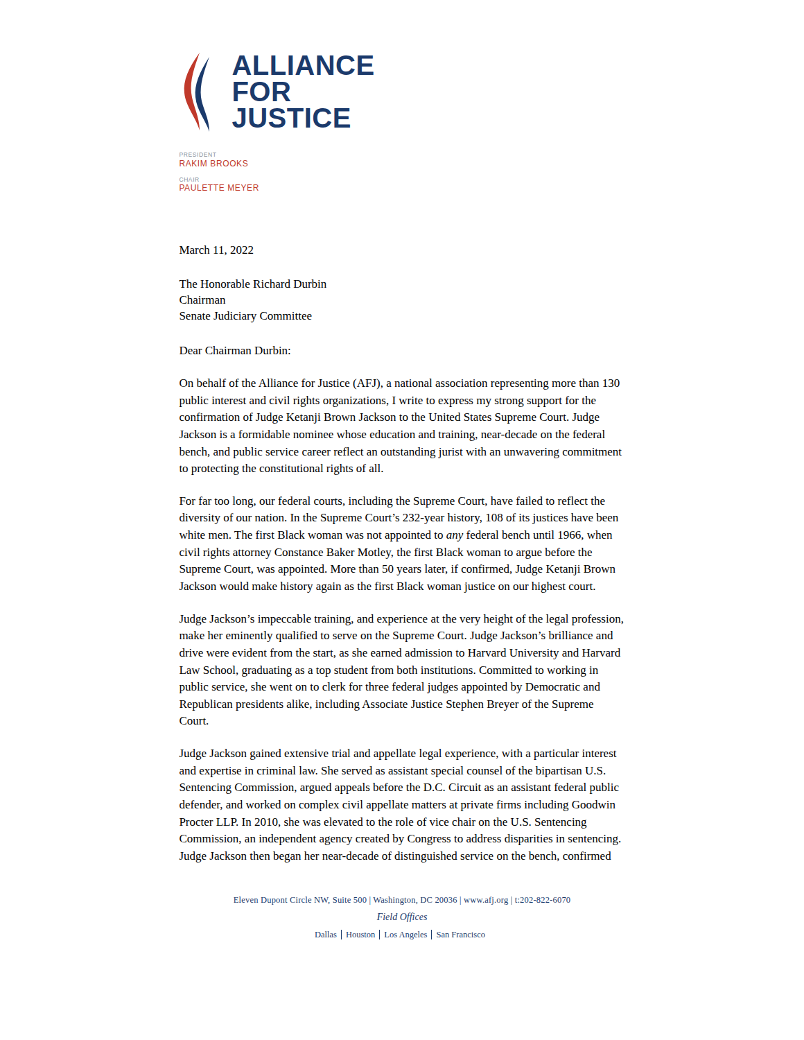Alliance For Justice
President
Rakim Brooks
Chair
Paulette Meyer
March 11, 2022
The Honorable Richard Durbin
Chairman
Senate Judiciary Committee
Dear Chairman Durbin:
On behalf of the Alliance for Justice (AFJ), a national association representing more than 130 public interest and civil rights organizations, I write to express my strong support for the confirmation of Judge Ketanji Brown Jackson to the United States Supreme Court. Judge Jackson is a formidable nominee whose education and training, near-decade on the federal bench, and public service career reflect an outstanding jurist with an unwavering commitment to protecting the constitutional rights of all.
For far too long, our federal courts, including the Supreme Court, have failed to reflect the diversity of our nation. In the Supreme Court’s 232-year history, 108 of its justices have been white men. The first Black woman was not appointed to any federal bench until 1966, when civil rights attorney Constance Baker Motley, the first Black woman to argue before the Supreme Court, was appointed. More than 50 years later, if confirmed, Judge Ketanji Brown Jackson would make history again as the first Black woman justice on our highest court.
Judge Jackson’s impeccable training, and experience at the very height of the legal profession, make her eminently qualified to serve on the Supreme Court. Judge Jackson’s brilliance and drive were evident from the start, as she earned admission to Harvard University and Harvard Law School, graduating as a top student from both institutions. Committed to working in public service, she went on to clerk for three federal judges appointed by Democratic and Republican presidents alike, including Associate Justice Stephen Breyer of the Supreme Court.
Judge Jackson gained extensive trial and appellate legal experience, with a particular interest and expertise in criminal law. She served as assistant special counsel of the bipartisan U.S. Sentencing Commission, argued appeals before the D.C. Circuit as an assistant federal public defender, and worked on complex civil appellate matters at private firms including Goodwin Procter LLP. In 2010, she was elevated to the role of vice chair on the U.S. Sentencing Commission, an independent agency created by Congress to address disparities in sentencing. Judge Jackson then began her near-decade of distinguished service on the bench, confirmed
Eleven Dupont Circle NW, Suite 500 | Washington, DC 20036 | www.afj.org | t:202-822-6070
Field Offices
Dallas Houston Los Angeles San Francisco